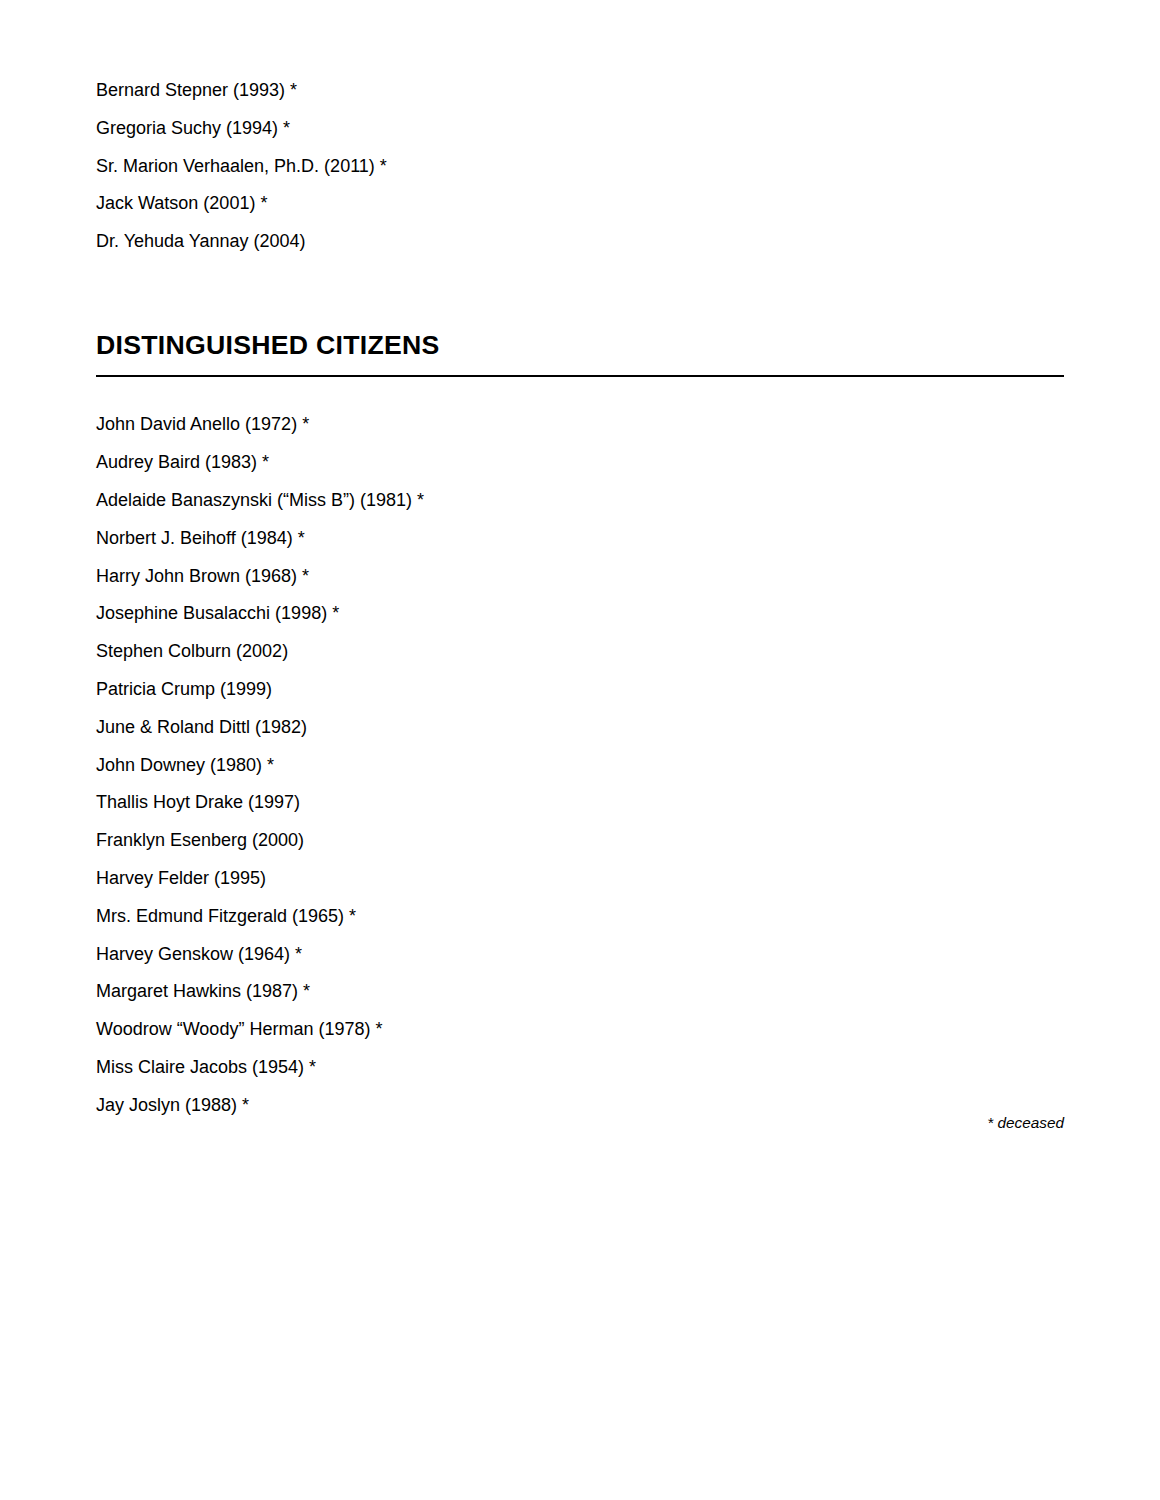Bernard Stepner (1993) *
Gregoria Suchy (1994) *
Sr. Marion Verhaalen, Ph.D. (2011) *
Jack Watson (2001) *
Dr. Yehuda Yannay (2004)
DISTINGUISHED CITIZENS
John David Anello (1972) *
Audrey Baird (1983) *
Adelaide Banaszynski (“Miss B”) (1981) *
Norbert J. Beihoff (1984) *
Harry John Brown (1968) *
Josephine Busalacchi (1998) *
Stephen Colburn (2002)
Patricia Crump (1999)
June & Roland Dittl (1982)
John Downey (1980) *
Thallis Hoyt Drake (1997)
Franklyn Esenberg (2000)
Harvey Felder (1995)
Mrs. Edmund Fitzgerald (1965) *
Harvey Genskow (1964) *
Margaret Hawkins (1987) *
Woodrow “Woody” Herman (1978) *
Miss Claire Jacobs (1954) *
Jay Joslyn (1988) *
* deceased